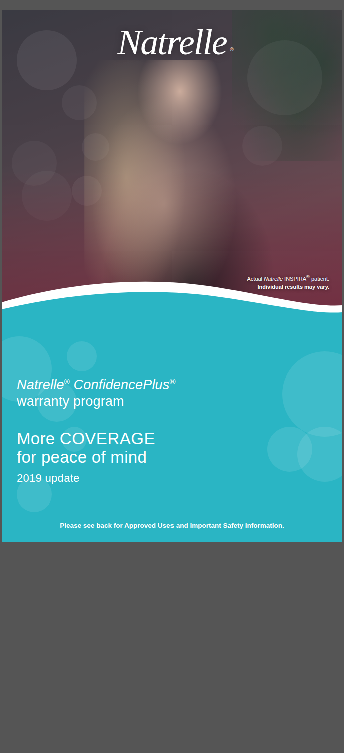Natrelle®
Actual Natrelle INSPIRA® patient.
Individual results may vary.
Natrelle® ConfidencePlus®
warranty program
More COVERAGE
for peace of mind
2019 update
Please see back for Approved Uses and Important Safety Information.